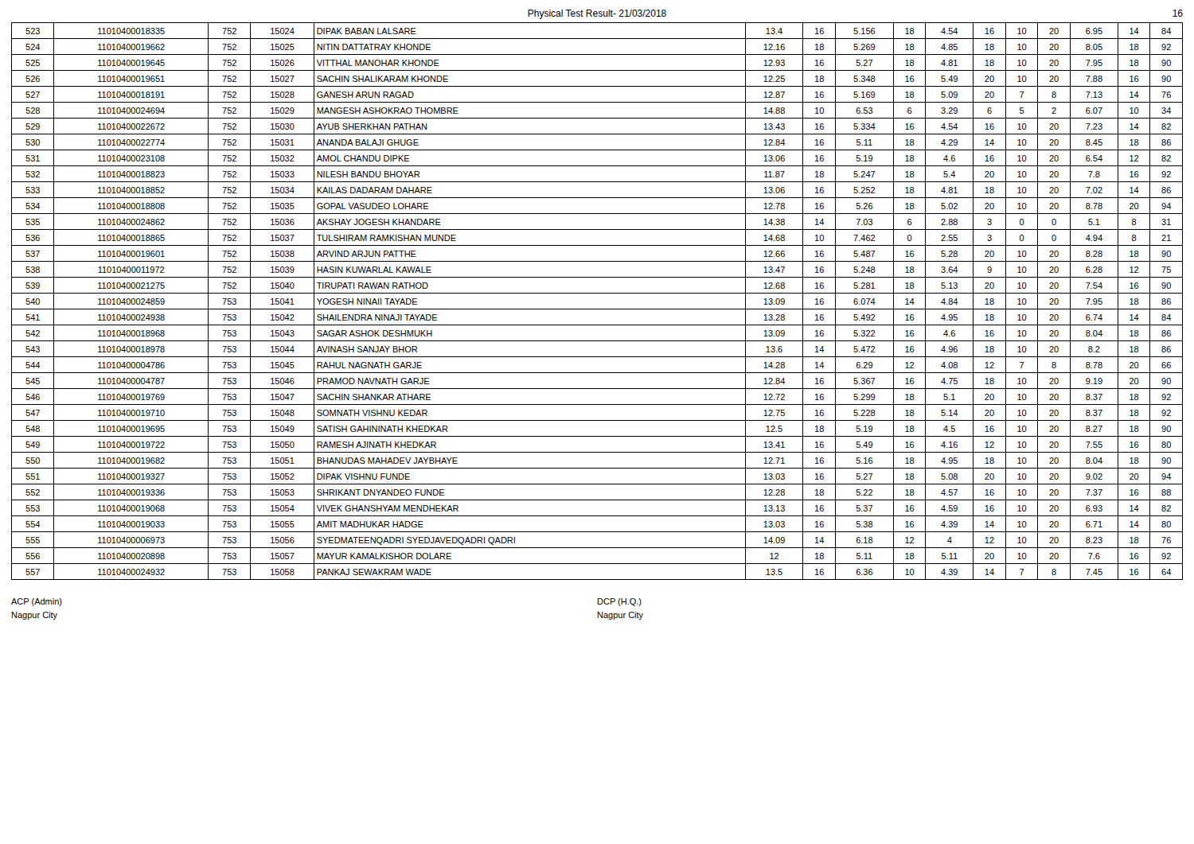Physical Test Result- 21/03/2018 16
| 523 | 11010400018335 | 752 | 15024 | DIPAK BABAN LALSARE | 13.4 | 16 | 5.156 | 18 | 4.54 | 16 | 10 | 20 | 6.95 | 14 | 84 |
| 524 | 11010400019662 | 752 | 15025 | NITIN DATTATRAY KHONDE | 12.16 | 18 | 5.269 | 18 | 4.85 | 18 | 10 | 20 | 8.05 | 18 | 92 |
| 525 | 11010400019645 | 752 | 15026 | VITTHAL MANOHAR KHONDE | 12.93 | 16 | 5.27 | 18 | 4.81 | 18 | 10 | 20 | 7.95 | 18 | 90 |
| 526 | 11010400019651 | 752 | 15027 | SACHIN SHALIKARAM KHONDE | 12.25 | 18 | 5.348 | 16 | 5.49 | 20 | 10 | 20 | 7.88 | 16 | 90 |
| 527 | 11010400018191 | 752 | 15028 | GANESH ARUN RAGAD | 12.87 | 16 | 5.169 | 18 | 5.09 | 20 | 7 | 8 | 7.13 | 14 | 76 |
| 528 | 11010400024694 | 752 | 15029 | MANGESH ASHOKRAO THOMBRE | 14.88 | 10 | 6.53 | 6 | 3.29 | 6 | 5 | 2 | 6.07 | 10 | 34 |
| 529 | 11010400022672 | 752 | 15030 | AYUB SHERKHAN PATHAN | 13.43 | 16 | 5.334 | 16 | 4.54 | 16 | 10 | 20 | 7.23 | 14 | 82 |
| 530 | 11010400022774 | 752 | 15031 | ANANDA BALAJI GHUGE | 12.84 | 16 | 5.11 | 18 | 4.29 | 14 | 10 | 20 | 8.45 | 18 | 86 |
| 531 | 11010400023108 | 752 | 15032 | AMOL CHANDU DIPKE | 13.06 | 16 | 5.19 | 18 | 4.6 | 16 | 10 | 20 | 6.54 | 12 | 82 |
| 532 | 11010400018823 | 752 | 15033 | NILESH BANDU BHOYAR | 11.87 | 18 | 5.247 | 18 | 5.4 | 20 | 10 | 20 | 7.8 | 16 | 92 |
| 533 | 11010400018852 | 752 | 15034 | KAILAS DADARAM DAHARE | 13.06 | 16 | 5.252 | 18 | 4.81 | 18 | 10 | 20 | 7.02 | 14 | 86 |
| 534 | 11010400018808 | 752 | 15035 | GOPAL VASUDEO LOHARE | 12.78 | 16 | 5.26 | 18 | 5.02 | 20 | 10 | 20 | 8.78 | 20 | 94 |
| 535 | 11010400024862 | 752 | 15036 | AKSHAY JOGESH KHANDARE | 14.38 | 14 | 7.03 | 6 | 2.88 | 3 | 0 | 0 | 5.1 | 8 | 31 |
| 536 | 11010400018865 | 752 | 15037 | TULSHIRAM RAMKISHAN MUNDE | 14.68 | 10 | 7.462 | 0 | 2.55 | 3 | 0 | 0 | 4.94 | 8 | 21 |
| 537 | 11010400019601 | 752 | 15038 | ARVIND ARJUN PATTHE | 12.66 | 16 | 5.487 | 16 | 5.28 | 20 | 10 | 20 | 8.28 | 18 | 90 |
| 538 | 11010400011972 | 752 | 15039 | HASIN KUWARLAL KAWALE | 13.47 | 16 | 5.248 | 18 | 3.64 | 9 | 10 | 20 | 6.28 | 12 | 75 |
| 539 | 11010400021275 | 752 | 15040 | TIRUPATI RAWAN RATHOD | 12.68 | 16 | 5.281 | 18 | 5.13 | 20 | 10 | 20 | 7.54 | 16 | 90 |
| 540 | 11010400024859 | 753 | 15041 | YOGESH NINAII TAYADE | 13.09 | 16 | 6.074 | 14 | 4.84 | 18 | 10 | 20 | 7.95 | 18 | 86 |
| 541 | 11010400024938 | 753 | 15042 | SHAILENDRA NINAJI TAYADE | 13.28 | 16 | 5.492 | 16 | 4.95 | 18 | 10 | 20 | 6.74 | 14 | 84 |
| 542 | 11010400018968 | 753 | 15043 | SAGAR ASHOK DESHMUKH | 13.09 | 16 | 5.322 | 16 | 4.6 | 16 | 10 | 20 | 8.04 | 18 | 86 |
| 543 | 11010400018978 | 753 | 15044 | AVINASH SANJAY BHOR | 13.6 | 14 | 5.472 | 16 | 4.96 | 18 | 10 | 20 | 8.2 | 18 | 86 |
| 544 | 11010400004786 | 753 | 15045 | RAHUL NAGNATH GARJE | 14.28 | 14 | 6.29 | 12 | 4.08 | 12 | 7 | 8 | 8.78 | 20 | 66 |
| 545 | 11010400004787 | 753 | 15046 | PRAMOD NAVNATH GARJE | 12.84 | 16 | 5.367 | 16 | 4.75 | 18 | 10 | 20 | 9.19 | 20 | 90 |
| 546 | 11010400019769 | 753 | 15047 | SACHIN SHANKAR ATHARE | 12.72 | 16 | 5.299 | 18 | 5.1 | 20 | 10 | 20 | 8.37 | 18 | 92 |
| 547 | 11010400019710 | 753 | 15048 | SOMNATH VISHNU KEDAR | 12.75 | 16 | 5.228 | 18 | 5.14 | 20 | 10 | 20 | 8.37 | 18 | 92 |
| 548 | 11010400019695 | 753 | 15049 | SATISH GAHININATH KHEDKAR | 12.5 | 18 | 5.19 | 18 | 4.5 | 16 | 10 | 20 | 8.27 | 18 | 90 |
| 549 | 11010400019722 | 753 | 15050 | RAMESH AJINATH KHEDKAR | 13.41 | 16 | 5.49 | 16 | 4.16 | 12 | 10 | 20 | 7.55 | 16 | 80 |
| 550 | 11010400019682 | 753 | 15051 | BHANUDAS MAHADEV JAYBHAYE | 12.71 | 16 | 5.16 | 18 | 4.95 | 18 | 10 | 20 | 8.04 | 18 | 90 |
| 551 | 11010400019327 | 753 | 15052 | DIPAK VISHNU FUNDE | 13.03 | 16 | 5.27 | 18 | 5.08 | 20 | 10 | 20 | 9.02 | 20 | 94 |
| 552 | 11010400019336 | 753 | 15053 | SHRIKANT DNYANDEO FUNDE | 12.28 | 18 | 5.22 | 18 | 4.57 | 16 | 10 | 20 | 7.37 | 16 | 88 |
| 553 | 11010400019068 | 753 | 15054 | VIVEK GHANSHYAM MENDHEKAR | 13.13 | 16 | 5.37 | 16 | 4.59 | 16 | 10 | 20 | 6.93 | 14 | 82 |
| 554 | 11010400019033 | 753 | 15055 | AMIT MADHUKAR HADGE | 13.03 | 16 | 5.38 | 16 | 4.39 | 14 | 10 | 20 | 6.71 | 14 | 80 |
| 555 | 11010400006973 | 753 | 15056 | SYEDMATEENQADRI SYEDJAVEDQADRI QADRI | 14.09 | 14 | 6.18 | 12 | 4 | 12 | 10 | 20 | 8.23 | 18 | 76 |
| 556 | 11010400020898 | 753 | 15057 | MAYUR KAMALKISHOR DOLARE | 12 | 18 | 5.11 | 18 | 5.11 | 20 | 10 | 20 | 7.6 | 16 | 92 |
| 557 | 11010400024932 | 753 | 15058 | PANKAJ SEWAKRAM WADE | 13.5 | 16 | 6.36 | 10 | 4.39 | 14 | 7 | 8 | 7.45 | 16 | 64 |
| ACP (Admin) | DCP (H.Q.) |
| Nagpur City | Nagpur City |